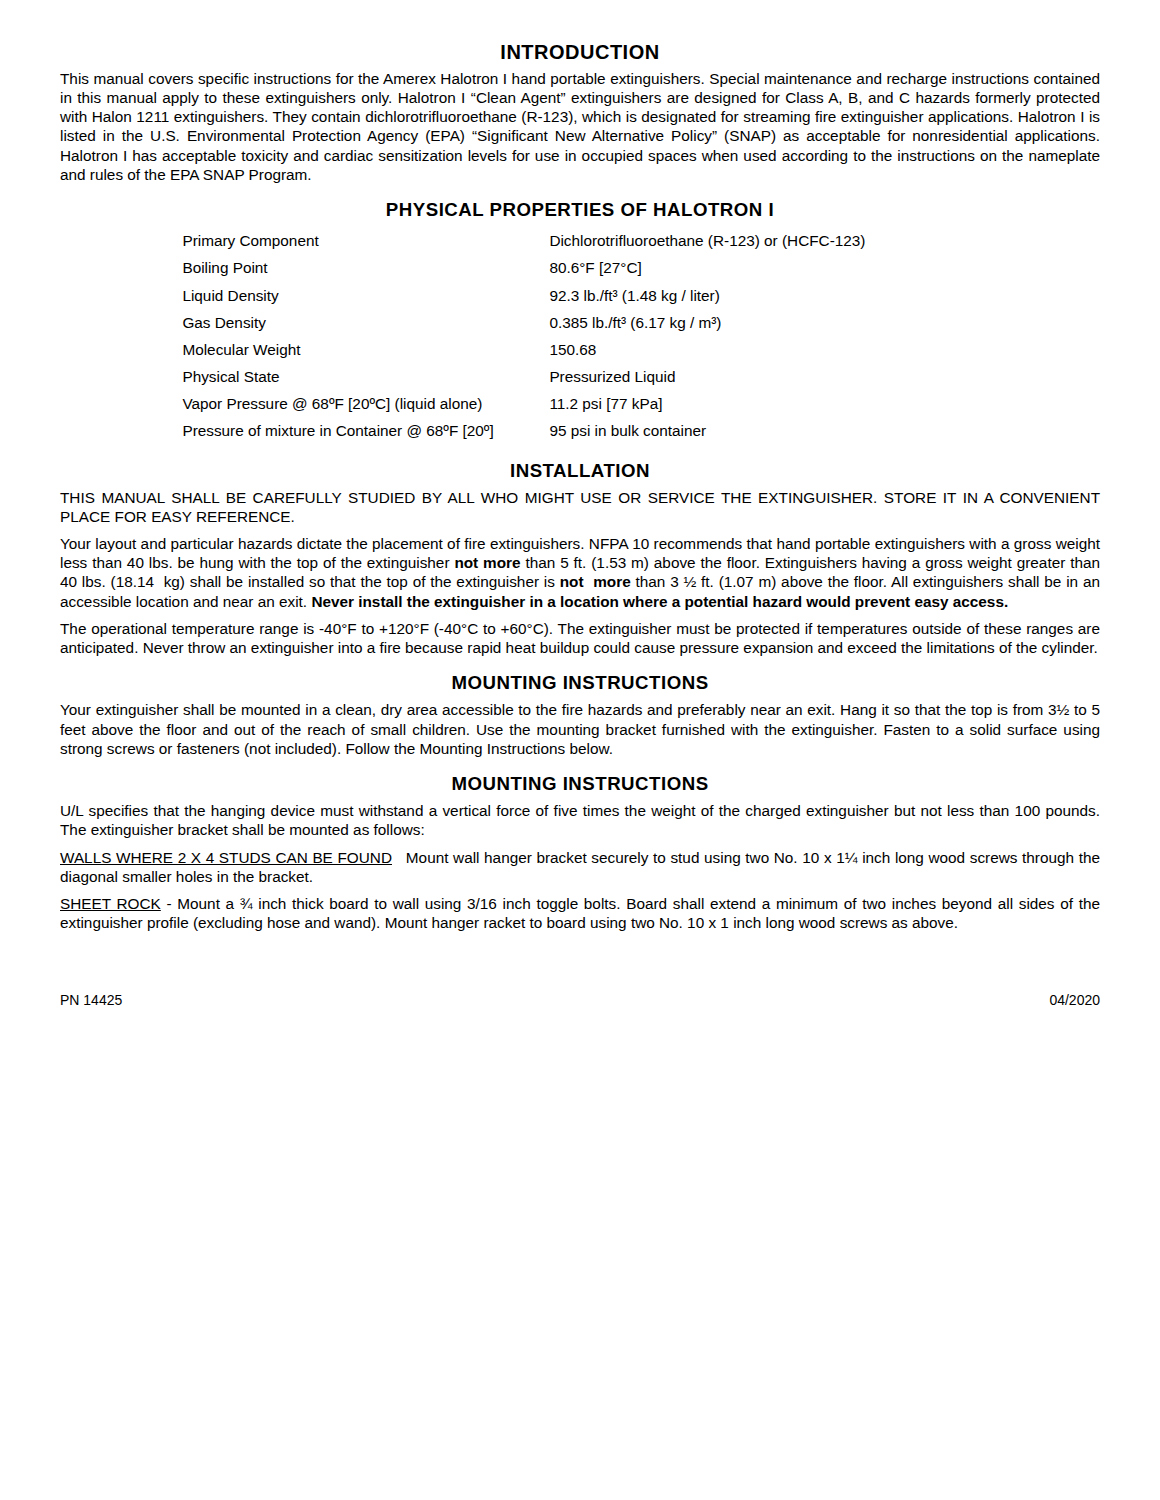INTRODUCTION
This manual covers specific instructions for the Amerex Halotron I hand portable extinguishers. Special maintenance and recharge instructions contained in this manual apply to these extinguishers only. Halotron I “Clean Agent” extinguishers are designed for Class A, B, and C hazards formerly protected with Halon 1211 extinguishers. They contain dichlorotrifluoroethane (R-123), which is designated for streaming fire extinguisher applications. Halotron I is listed in the U.S. Environmental Protection Agency (EPA) “Significant New Alternative Policy” (SNAP) as acceptable for nonresidential applications. Halotron I has acceptable toxicity and cardiac sensitization levels for use in occupied spaces when used according to the instructions on the nameplate and rules of the EPA SNAP Program.
PHYSICAL PROPERTIES OF HALOTRON I
| Primary Component | Dichlorotrifluoroethane (R-123) or (HCFC-123) |
| Boiling Point | 80.6°F [27°C] |
| Liquid Density | 92.3 lb./ft³ (1.48 kg / liter) |
| Gas Density | 0.385 lb./ft³ (6.17 kg / m³) |
| Molecular Weight | 150.68 |
| Physical State | Pressurized Liquid |
| Vapor Pressure @ 68ºF [20ºC] (liquid alone) | 11.2 psi [77 kPa] |
| Pressure of mixture in Container @ 68ºF [20º] | 95 psi in bulk container |
INSTALLATION
THIS MANUAL SHALL BE CAREFULLY STUDIED BY ALL WHO MIGHT USE OR SERVICE THE EXTINGUISHER. STORE IT IN A CONVENIENT PLACE FOR EASY REFERENCE.
Your layout and particular hazards dictate the placement of fire extinguishers. NFPA 10 recommends that hand portable extinguishers with a gross weight less than 40 lbs. be hung with the top of the extinguisher not more than 5 ft. (1.53 m) above the floor. Extinguishers having a gross weight greater than 40 lbs. (18.14 kg) shall be installed so that the top of the extinguisher is not more than 3 ½ ft. (1.07 m) above the floor. All extinguishers shall be in an accessible location and near an exit. Never install the extinguisher in a location where a potential hazard would prevent easy access.
The operational temperature range is -40°F to +120°F (-40°C to +60°C). The extinguisher must be protected if temperatures outside of these ranges are anticipated. Never throw an extinguisher into a fire because rapid heat buildup could cause pressure expansion and exceed the limitations of the cylinder.
MOUNTING INSTRUCTIONS
Your extinguisher shall be mounted in a clean, dry area accessible to the fire hazards and preferably near an exit. Hang it so that the top is from 3½ to 5 feet above the floor and out of the reach of small children. Use the mounting bracket furnished with the extinguisher. Fasten to a solid surface using strong screws or fasteners (not included). Follow the Mounting Instructions below.
MOUNTING INSTRUCTIONS
U/L specifies that the hanging device must withstand a vertical force of five times the weight of the charged extinguisher but not less than 100 pounds. The extinguisher bracket shall be mounted as follows:
WALLS WHERE 2 X 4 STUDS CAN BE FOUND Mount wall hanger bracket securely to stud using two No. 10 x 1¼ inch long wood screws through the diagonal smaller holes in the bracket.
SHEET ROCK - Mount a ¾ inch thick board to wall using 3/16 inch toggle bolts. Board shall extend a minimum of two inches beyond all sides of the extinguisher profile (excluding hose and wand). Mount hanger racket to board using two No. 10 x 1 inch long wood screws as above.
PN 14425 04/2020